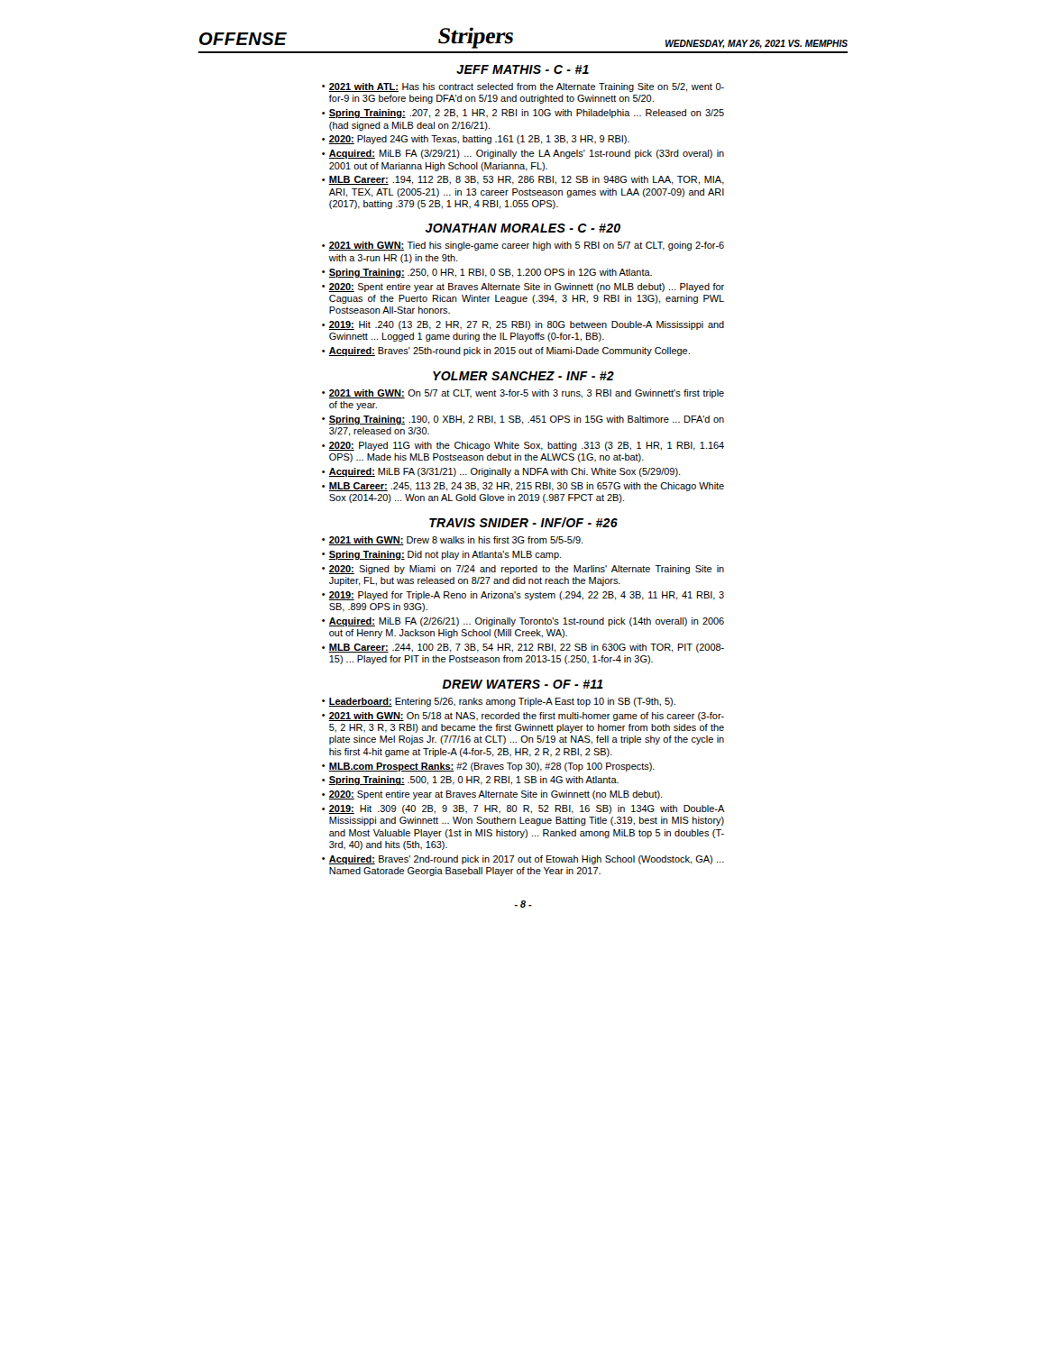Offense
Stripers
Wednesday, May 26, 2021 vs. Memphis
Jeff Mathis - C - #1
2021 with ATL: Has his contract selected from the Alternate Training Site on 5/2, went 0-for-9 in 3G before being DFA'd on 5/19 and outrighted to Gwinnett on 5/20.
Spring Training: .207, 2 2B, 1 HR, 2 RBI in 10G with Philadelphia ... Released on 3/25 (had signed a MiLB deal on 2/16/21).
2020: Played 24G with Texas, batting .161 (1 2B, 1 3B, 3 HR, 9 RBI).
Acquired: MiLB FA (3/29/21) ... Originally the LA Angels' 1st-round pick (33rd overal) in 2001 out of Marianna High School (Marianna, FL).
MLB Career: .194, 112 2B, 8 3B, 53 HR, 286 RBI, 12 SB in 948G with LAA, TOR, MIA, ARI, TEX, ATL (2005-21) ... in 13 career Postseason games with LAA (2007-09) and ARI (2017), batting .379 (5 2B, 1 HR, 4 RBI, 1.055 OPS).
Jonathan Morales - C - #20
2021 with GWN: Tied his single-game career high with 5 RBI on 5/7 at CLT, going 2-for-6 with a 3-run HR (1) in the 9th.
Spring Training: .250, 0 HR, 1 RBI, 0 SB, 1.200 OPS in 12G with Atlanta.
2020: Spent entire year at Braves Alternate Site in Gwinnett (no MLB debut) ... Played for Caguas of the Puerto Rican Winter League (.394, 3 HR, 9 RBI in 13G), earning PWL Postseason All-Star honors.
2019: Hit .240 (13 2B, 2 HR, 27 R, 25 RBI) in 80G between Double-A Mississippi and Gwinnett ... Logged 1 game during the IL Playoffs (0-for-1, BB).
Acquired: Braves' 25th-round pick in 2015 out of Miami-Dade Community College.
Yolmer Sanchez - INF - #2
2021 with GWN: On 5/7 at CLT, went 3-for-5 with 3 runs, 3 RBI and Gwinnett's first triple of the year.
Spring Training: .190, 0 XBH, 2 RBI, 1 SB, .451 OPS in 15G with Baltimore ... DFA'd on 3/27, released on 3/30.
2020: Played 11G with the Chicago White Sox, batting .313 (3 2B, 1 HR, 1 RBI, 1.164 OPS) ... Made his MLB Postseason debut in the ALWCS (1G, no at-bat).
Acquired: MiLB FA (3/31/21) ... Originally a NDFA with Chi. White Sox (5/29/09).
MLB Career: .245, 113 2B, 24 3B, 32 HR, 215 RBI, 30 SB in 657G with the Chicago White Sox (2014-20) ... Won an AL Gold Glove in 2019 (.987 FPCT at 2B).
Travis Snider - INF/OF - #26
2021 with GWN: Drew 8 walks in his first 3G from 5/5-5/9.
Spring Training: Did not play in Atlanta's MLB camp.
2020: Signed by Miami on 7/24 and reported to the Marlins' Alternate Training Site in Jupiter, FL, but was released on 8/27 and did not reach the Majors.
2019: Played for Triple-A Reno in Arizona's system (.294, 22 2B, 4 3B, 11 HR, 41 RBI, 3 SB, .899 OPS in 93G).
Acquired: MiLB FA (2/26/21) ... Originally Toronto's 1st-round pick (14th overall) in 2006 out of Henry M. Jackson High School (Mill Creek, WA).
MLB Career: .244, 100 2B, 7 3B, 54 HR, 212 RBI, 22 SB in 630G with TOR, PIT (2008-15) ... Played for PIT in the Postseason from 2013-15 (.250, 1-for-4 in 3G).
Drew Waters - OF - #11
Leaderboard: Entering 5/26, ranks among Triple-A East top 10 in SB (T-9th, 5).
2021 with GWN: On 5/18 at NAS, recorded the first multi-homer game of his career (3-for-5, 2 HR, 3 R, 3 RBI) and became the first Gwinnett player to homer from both sides of the plate since Mel Rojas Jr. (7/7/16 at CLT) ... On 5/19 at NAS, fell a triple shy of the cycle in his first 4-hit game at Triple-A (4-for-5, 2B, HR, 2 R, 2 RBI, 2 SB).
MLB.com Prospect Ranks: #2 (Braves Top 30), #28 (Top 100 Prospects).
Spring Training: .500, 1 2B, 0 HR, 2 RBI, 1 SB in 4G with Atlanta.
2020: Spent entire year at Braves Alternate Site in Gwinnett (no MLB debut).
2019: Hit .309 (40 2B, 9 3B, 7 HR, 80 R, 52 RBI, 16 SB) in 134G with Double-A Mississippi and Gwinnett ... Won Southern League Batting Title (.319, best in MIS history) and Most Valuable Player (1st in MIS history) ... Ranked among MiLB top 5 in doubles (T-3rd, 40) and hits (5th, 163).
Acquired: Braves' 2nd-round pick in 2017 out of Etowah High School (Woodstock, GA) ... Named Gatorade Georgia Baseball Player of the Year in 2017.
- 8 -